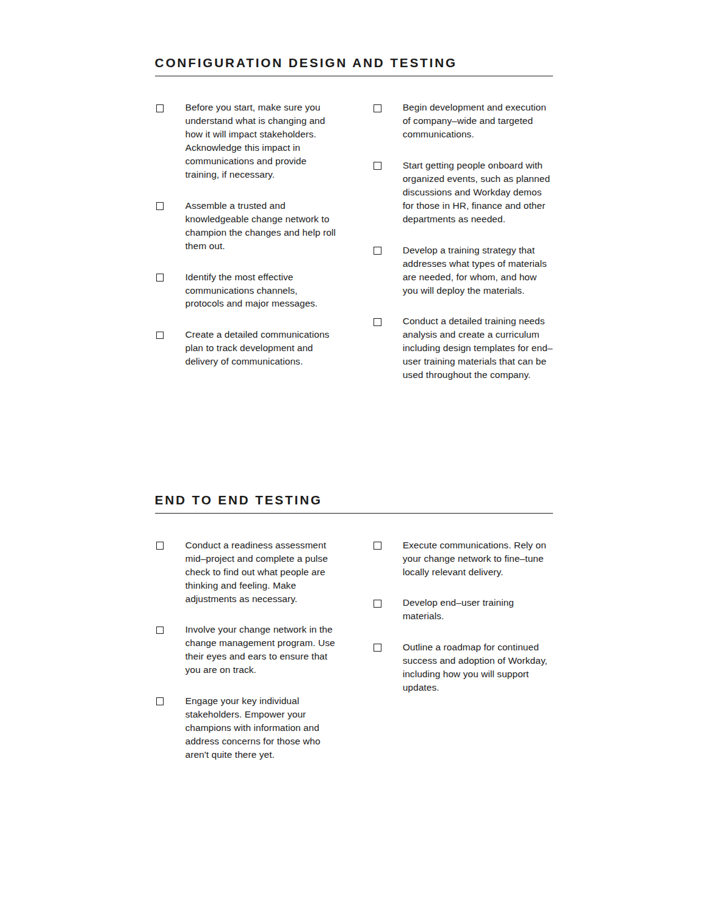Configuration Design and Testing
Before you start, make sure you understand what is changing and how it will impact stakeholders. Acknowledge this impact in communications and provide training, if necessary.
Assemble a trusted and knowledgeable change network to champion the changes and help roll them out.
Identify the most effective communications channels, protocols and major messages.
Create a detailed communications plan to track development and delivery of communications.
Begin development and execution of company–wide and targeted communications.
Start getting people onboard with organized events, such as planned discussions and Workday demos for those in HR, finance and other departments as needed.
Develop a training strategy that addresses what types of materials are needed, for whom, and how you will deploy the materials.
Conduct a detailed training needs analysis and create a curriculum including design templates for end–user training materials that can be used throughout the company.
End to End Testing
Conduct a readiness assessment mid–project and complete a pulse check to find out what people are thinking and feeling. Make adjustments as necessary.
Involve your change network in the change management program. Use their eyes and ears to ensure that you are on track.
Engage your key individual stakeholders. Empower your champions with information and address concerns for those who aren't quite there yet.
Execute communications. Rely on your change network to fine–tune locally relevant delivery.
Develop end–user training materials.
Outline a roadmap for continued success and adoption of Workday, including how you will support updates.